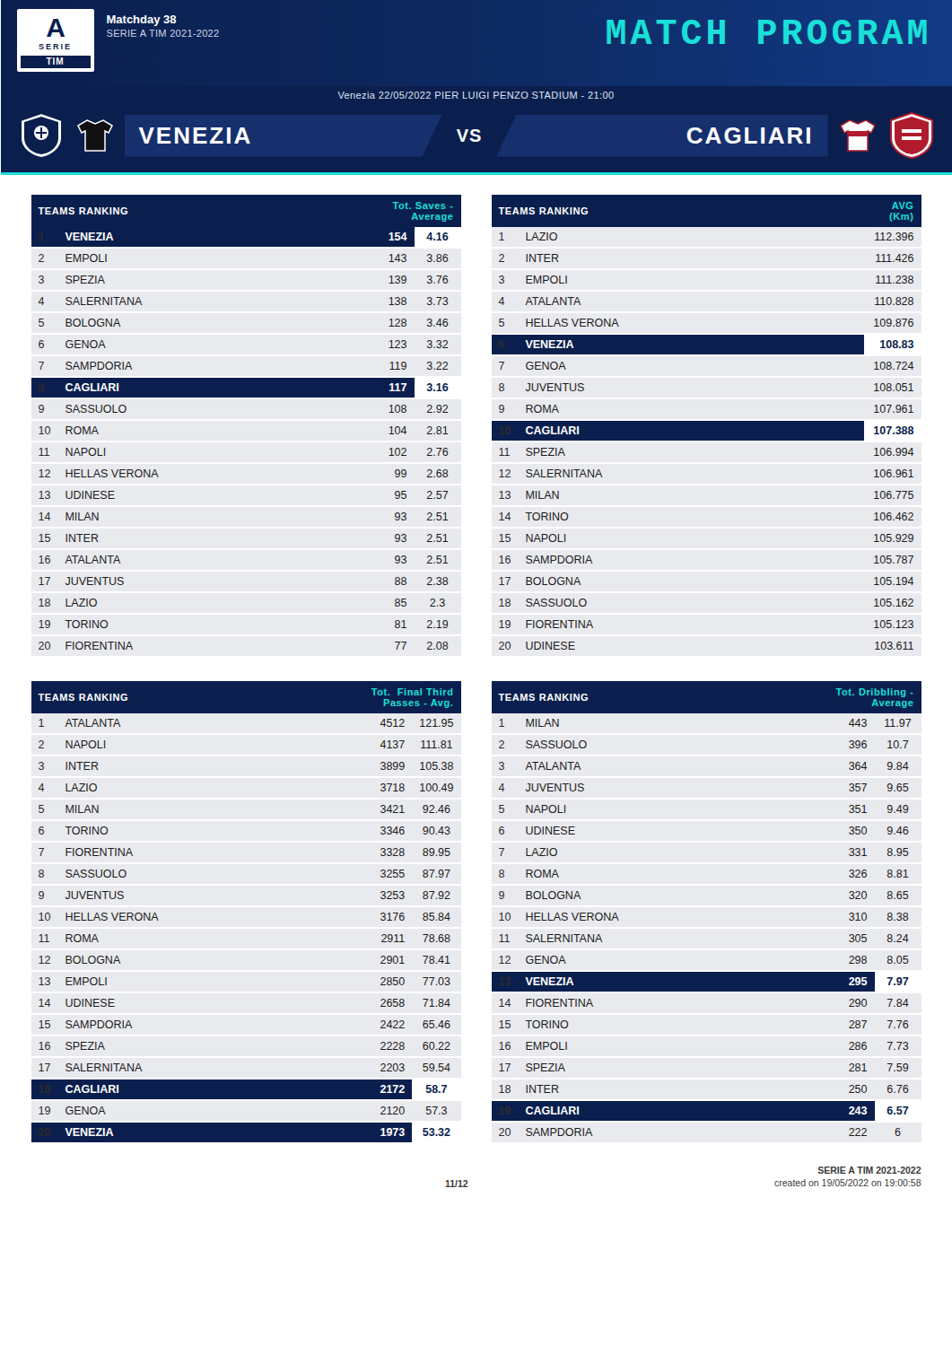A SERIE
TIM
Matchday 38
SERIE A TIM 2021-2022
MATCH PROGRAM
Venezia 22/05/2022 PIER LUIGI PENZO STADIUM - 21:00
VENEZIA
VS
CAGLIARI
| TEAMS RANKING | Tot. Saves - Average |
| --- | --- |
| 1 | VENEZIA | 154 | 4.16 |
| 2 | EMPOLI | 143 | 3.86 |
| 3 | SPEZIA | 139 | 3.76 |
| 4 | SALERNITANA | 138 | 3.73 |
| 5 | BOLOGNA | 128 | 3.46 |
| 6 | GENOA | 123 | 3.32 |
| 7 | SAMPDORIA | 119 | 3.22 |
| 8 | CAGLIARI | 117 | 3.16 |
| 9 | SASSUOLO | 108 | 2.92 |
| 10 | ROMA | 104 | 2.81 |
| 11 | NAPOLI | 102 | 2.76 |
| 12 | HELLAS VERONA | 99 | 2.68 |
| 13 | UDINESE | 95 | 2.57 |
| 14 | MILAN | 93 | 2.51 |
| 15 | INTER | 93 | 2.51 |
| 16 | ATALANTA | 93 | 2.51 |
| 17 | JUVENTUS | 88 | 2.38 |
| 18 | LAZIO | 85 | 2.3 |
| 19 | TORINO | 81 | 2.19 |
| 20 | FIORENTINA | 77 | 2.08 |
| TEAMS RANKING | AVG (Km) |
| --- | --- |
| 1 | LAZIO | 112.396 |
| 2 | INTER | 111.426 |
| 3 | EMPOLI | 111.238 |
| 4 | ATALANTA | 110.828 |
| 5 | HELLAS VERONA | 109.876 |
| 6 | VENEZIA | 108.83 |
| 7 | GENOA | 108.724 |
| 8 | JUVENTUS | 108.051 |
| 9 | ROMA | 107.961 |
| 10 | CAGLIARI | 107.388 |
| 11 | SPEZIA | 106.994 |
| 12 | SALERNITANA | 106.961 |
| 13 | MILAN | 106.775 |
| 14 | TORINO | 106.462 |
| 15 | NAPOLI | 105.929 |
| 16 | SAMPDORIA | 105.787 |
| 17 | BOLOGNA | 105.194 |
| 18 | SASSUOLO | 105.162 |
| 19 | FIORENTINA | 105.123 |
| 20 | UDINESE | 103.611 |
| TEAMS RANKING | Tot. Final Third Passes - Avg. |
| --- | --- |
| 1 | ATALANTA | 4512 | 121.95 |
| 2 | NAPOLI | 4137 | 111.81 |
| 3 | INTER | 3899 | 105.38 |
| 4 | LAZIO | 3718 | 100.49 |
| 5 | MILAN | 3421 | 92.46 |
| 6 | TORINO | 3346 | 90.43 |
| 7 | FIORENTINA | 3328 | 89.95 |
| 8 | SASSUOLO | 3255 | 87.97 |
| 9 | JUVENTUS | 3253 | 87.92 |
| 10 | HELLAS VERONA | 3176 | 85.84 |
| 11 | ROMA | 2911 | 78.68 |
| 12 | BOLOGNA | 2901 | 78.41 |
| 13 | EMPOLI | 2850 | 77.03 |
| 14 | UDINESE | 2658 | 71.84 |
| 15 | SAMPDORIA | 2422 | 65.46 |
| 16 | SPEZIA | 2228 | 60.22 |
| 17 | SALERNITANA | 2203 | 59.54 |
| 18 | CAGLIARI | 2172 | 58.7 |
| 19 | GENOA | 2120 | 57.3 |
| 20 | VENEZIA | 1973 | 53.32 |
| TEAMS RANKING | Tot. Dribbling - Average |
| --- | --- |
| 1 | MILAN | 443 | 11.97 |
| 2 | SASSUOLO | 396 | 10.7 |
| 3 | ATALANTA | 364 | 9.84 |
| 4 | JUVENTUS | 357 | 9.65 |
| 5 | NAPOLI | 351 | 9.49 |
| 6 | UDINESE | 350 | 9.46 |
| 7 | LAZIO | 331 | 8.95 |
| 8 | ROMA | 326 | 8.81 |
| 9 | BOLOGNA | 320 | 8.65 |
| 10 | HELLAS VERONA | 310 | 8.38 |
| 11 | SALERNITANA | 305 | 8.24 |
| 12 | GENOA | 298 | 8.05 |
| 13 | VENEZIA | 295 | 7.97 |
| 14 | FIORENTINA | 290 | 7.84 |
| 15 | TORINO | 287 | 7.76 |
| 16 | EMPOLI | 286 | 7.73 |
| 17 | SPEZIA | 281 | 7.59 |
| 18 | INTER | 250 | 6.76 |
| 19 | CAGLIARI | 243 | 6.57 |
| 20 | SAMPDORIA | 222 | 6 |
11/12
SERIE A TIM 2021-2022
created on 19/05/2022 on 19:00:58